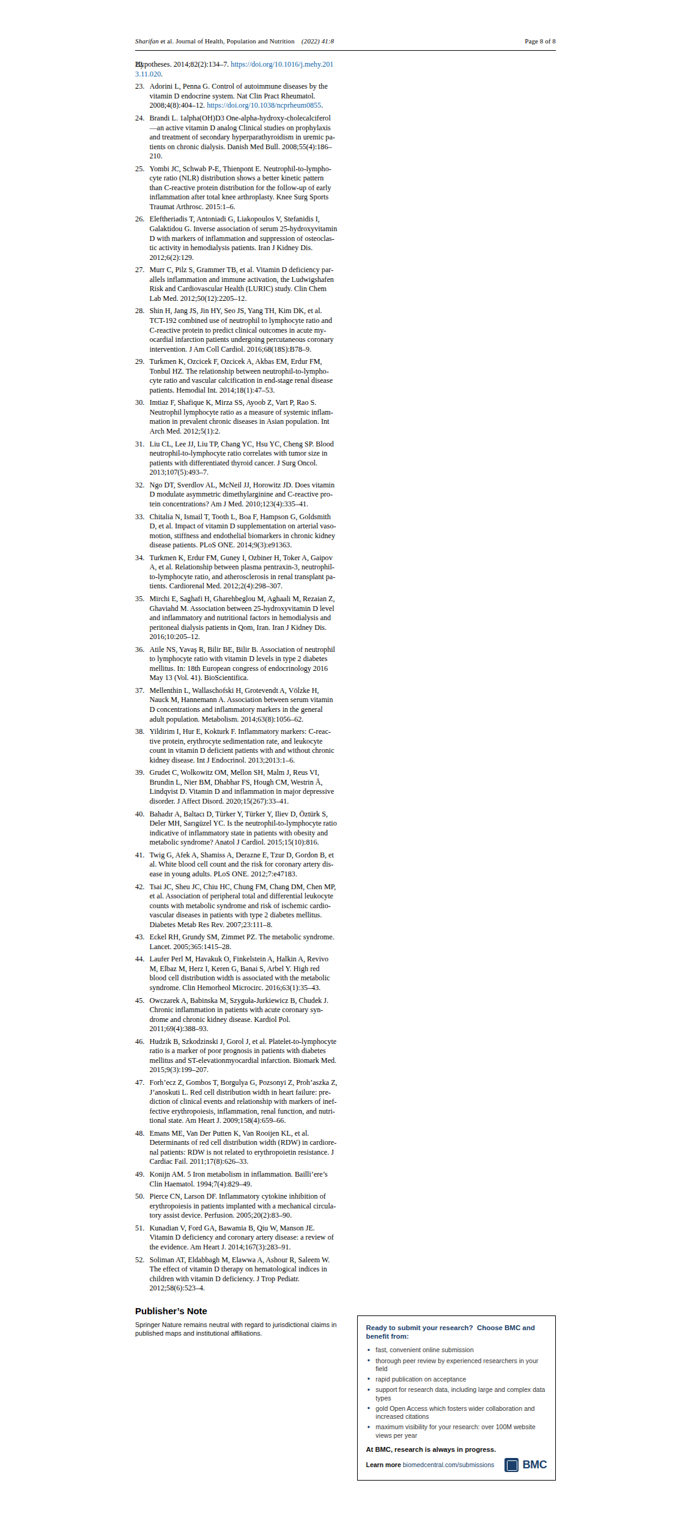Sharifan et al. Journal of Health, Population and Nutrition (2022) 41:8
Page 8 of 8
Hypotheses. 2014;82(2):134–7. https://doi.org/10.1016/j.mehy.2013.11.020.
Adorini L, Penna G. Control of autoimmune diseases by the vitamin D endocrine system. Nat Clin Pract Rheumatol. 2008;4(8):404–12. https://doi.org/10.1038/ncprheum0855.
Brandi L. 1alpha(OH)D3 One-alpha-hydroxy-cholecalciferol—an active vitamin D analog Clinical studies on prophylaxis and treatment of secondary hyperparathyroidism in uremic patients on chronic dialysis. Danish Med Bull. 2008;55(4):186–210.
Yombi JC, Schwab P-E, Thienpont E. Neutrophil-to-lymphocyte ratio (NLR) distribution shows a better kinetic pattern than C-reactive protein distribution for the follow-up of early inflammation after total knee arthroplasty. Knee Surg Sports Traumat Arthrosc. 2015:1–6.
Eleftheriadis T, Antoniadi G, Liakopoulos V, Stefanidis I, Galaktidou G. Inverse association of serum 25-hydroxyvitamin D with markers of inflammation and suppression of osteoclastic activity in hemodialysis patients. Iran J Kidney Dis. 2012;6(2):129.
Murr C, Pilz S, Grammer TB, et al. Vitamin D deficiency parallels inflammation and immune activation, the Ludwigshafen Risk and Cardiovascular Health (LURIC) study. Clin Chem Lab Med. 2012;50(12):2205–12.
Shin H, Jang JS, Jin HY, Seo JS, Yang TH, Kim DK, et al. TCT-192 combined use of neutrophil to lymphocyte ratio and C-reactive protein to predict clinical outcomes in acute myocardial infarction patients undergoing percutaneous coronary intervention. J Am Coll Cardiol. 2016;68(18S):B78–9.
Turkmen K, Ozcicek F, Ozcicek A, Akbas EM, Erdur FM, Tonbul HZ. The relationship between neutrophil-to-lymphocyte ratio and vascular calcification in end-stage renal disease patients. Hemodial Int. 2014;18(1):47–53.
Imtiaz F, Shafique K, Mirza SS, Ayoob Z, Vart P, Rao S. Neutrophil lymphocyte ratio as a measure of systemic inflammation in prevalent chronic diseases in Asian population. Int Arch Med. 2012;5(1):2.
Liu CL, Lee JJ, Liu TP, Chang YC, Hsu YC, Cheng SP. Blood neutrophil-to-lymphocyte ratio correlates with tumor size in patients with differentiated thyroid cancer. J Surg Oncol. 2013;107(5):493–7.
Ngo DT, Sverdlov AL, McNeil JJ, Horowitz JD. Does vitamin D modulate asymmetric dimethylarginine and C-reactive protein concentrations? Am J Med. 2010;123(4):335–41.
Chitalia N, Ismail T, Tooth L, Boa F, Hampson G, Goldsmith D, et al. Impact of vitamin D supplementation on arterial vasomotion, stiffness and endothelial biomarkers in chronic kidney disease patients. PLoS ONE. 2014;9(3):e91363.
Turkmen K, Erdur FM, Guney I, Ozbiner H, Toker A, Gaipov A, et al. Relationship between plasma pentraxin-3, neutrophil-to-lymphocyte ratio, and atherosclerosis in renal transplant patients. Cardiorenal Med. 2012;2(4):298–307.
Mirchi E, Saghafi H, Gharehbeglou M, Aghaali M, Rezaian Z, Ghaviahd M. Association between 25-hydroxyvitamin D level and inflammatory and nutritional factors in hemodialysis and peritoneal dialysis patients in Qom, Iran. Iran J Kidney Dis. 2016;10:205–12.
Atile NS, Yavaş R, Bilir BE, Bilir B. Association of neutrophil to lymphocyte ratio with vitamin D levels in type 2 diabetes mellitus. In: 18th European congress of endocrinology 2016 May 13 (Vol. 41). BioScientifica.
Mellenthin L, Wallaschofski H, Grotevendt A, Völzke H, Nauck M, Hannemann A. Association between serum vitamin D concentrations and inflammatory markers in the general adult population. Metabolism. 2014;63(8):1056–62.
Yildirim I, Hur E, Kokturk F. Inflammatory markers: C-reactive protein, erythrocyte sedimentation rate, and leukocyte count in vitamin D deficient patients with and without chronic kidney disease. Int J Endocrinol. 2013;2013:1–6.
Grudet C, Wolkowitz OM, Mellon SH, Malm J, Reus VI, Brundin L, Nier BM, Dhabhar FS, Hough CM, Westrin Å, Lindqvist D. Vitamin D and inflammation in major depressive disorder. J Affect Disord. 2020;15(267):33–41.
Bahadır A, Baltacı D, Türker Y, Türker Y, Iliev D, Öztürk S, Deler MH, Sarıgüzel YC. Is the neutrophil-to-lymphocyte ratio indicative of inflammatory state in patients with obesity and metabolic syndrome? Anatol J Cardiol. 2015;15(10):816.
Twig G, Afek A, Shamiss A, Derazne E, Tzur D, Gordon B, et al. White blood cell count and the risk for coronary artery disease in young adults. PLoS ONE. 2012;7:e47183.
Tsai JC, Sheu JC, Chiu HC, Chung FM, Chang DM, Chen MP, et al. Association of peripheral total and differential leukocyte counts with metabolic syndrome and risk of ischemic cardiovascular diseases in patients with type 2 diabetes mellitus. Diabetes Metab Res Rev. 2007;23:111–8.
Eckel RH, Grundy SM, Zimmet PZ. The metabolic syndrome. Lancet. 2005;365:1415–28.
Laufer Perl M, Havakuk O, Finkelstein A, Halkin A, Revivo M, Elbaz M, Herz I, Keren G, Banai S, Arbel Y. High red blood cell distribution width is associated with the metabolic syndrome. Clin Hemorheol Microcirc. 2016;63(1):35–43.
Owczarek A, Babinska M, Szyguła-Jurkiewicz B, Chudek J. Chronic inflammation in patients with acute coronary syndrome and chronic kidney disease. Kardiol Pol. 2011;69(4):388–93.
Hudzik B, Szkodzinski J, Gorol J, et al. Platelet-to-lymphocyte ratio is a marker of poor prognosis in patients with diabetes mellitus and ST-elevationmyocardial infarction. Biomark Med. 2015;9(3):199–207.
Forh’ecz Z, Gombos T, Borgulya G, Pozsonyi Z, Proh’aszka Z, J’anoskuti L. Red cell distribution width in heart failure: prediction of clinical events and relationship with markers of ineffective erythropoiesis, inflammation, renal function, and nutritional state. Am Heart J. 2009;158(4):659–66.
Emans ME, Van Der Putten K, Van Rooijen KL, et al. Determinants of red cell distribution width (RDW) in cardiorenal patients: RDW is not related to erythropoietin resistance. J Cardiac Fail. 2011;17(8):626–33.
Konijn AM. 5 Iron metabolism in inflammation. Bailli’ere’s Clin Haematol. 1994;7(4):829–49.
Pierce CN, Larson DF. Inflammatory cytokine inhibition of erythropoiesis in patients implanted with a mechanical circulatory assist device. Perfusion. 2005;20(2):83–90.
Kunadian V, Ford GA, Bawamia B, Qiu W, Manson JE. Vitamin D deficiency and coronary artery disease: a review of the evidence. Am Heart J. 2014;167(3):283–91.
Soliman AT, Eldabbagh M, Elawwa A, Ashour R, Saleem W. The effect of vitamin D therapy on hematological indices in children with vitamin D deficiency. J Trop Pediatr. 2012;58(6):523–4.
Publisher’s Note
Springer Nature remains neutral with regard to jurisdictional claims in published maps and institutional affiliations.
Ready to submit your research? Choose BMC and benefit from:
fast, convenient online submission
thorough peer review by experienced researchers in your field
rapid publication on acceptance
support for research data, including large and complex data types
gold Open Access which fosters wider collaboration and increased citations
maximum visibility for your research: over 100M website views per year
At BMC, research is always in progress.
Learn more biomedcentral.com/submissions
BMC